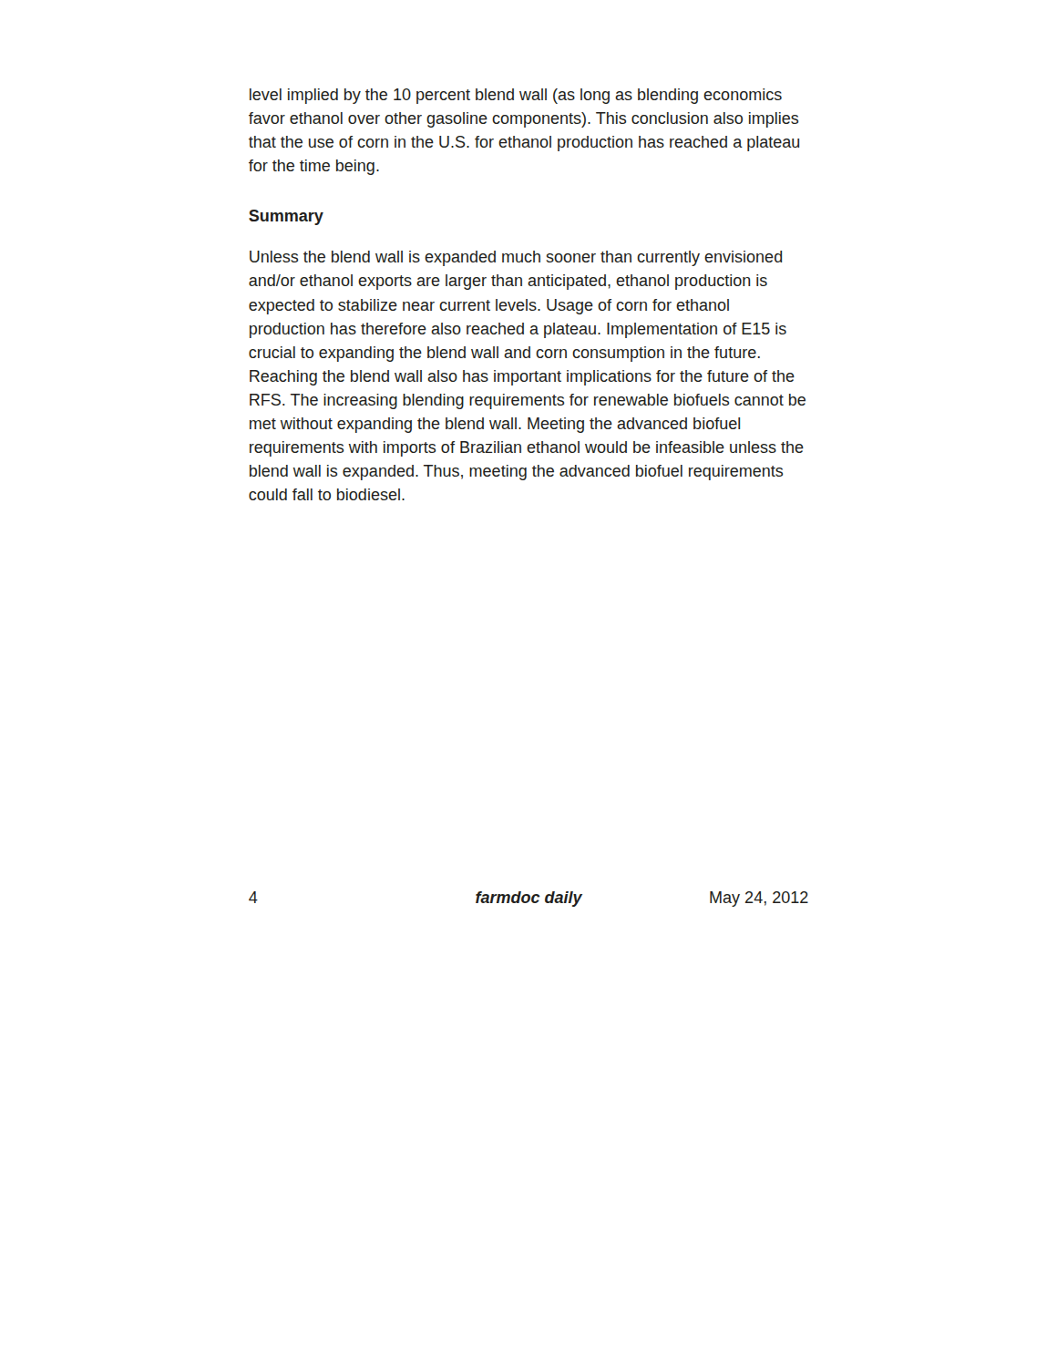level implied by the 10 percent blend wall (as long as blending economics favor ethanol over other gasoline components). This conclusion also implies that the use of corn in the U.S. for ethanol production has reached a plateau for the time being.
Summary
Unless the blend wall is expanded much sooner than currently envisioned and/or ethanol exports are larger than anticipated, ethanol production is expected to stabilize near current levels. Usage of corn for ethanol production has therefore also reached a plateau. Implementation of E15 is crucial to expanding the blend wall and corn consumption in the future. Reaching the blend wall also has important implications for the future of the RFS. The increasing blending requirements for renewable biofuels cannot be met without expanding the blend wall. Meeting the advanced biofuel requirements with imports of Brazilian ethanol would be infeasible unless the blend wall is expanded. Thus, meeting the advanced biofuel requirements could fall to biodiesel.
4
farmdoc daily
May 24, 2012